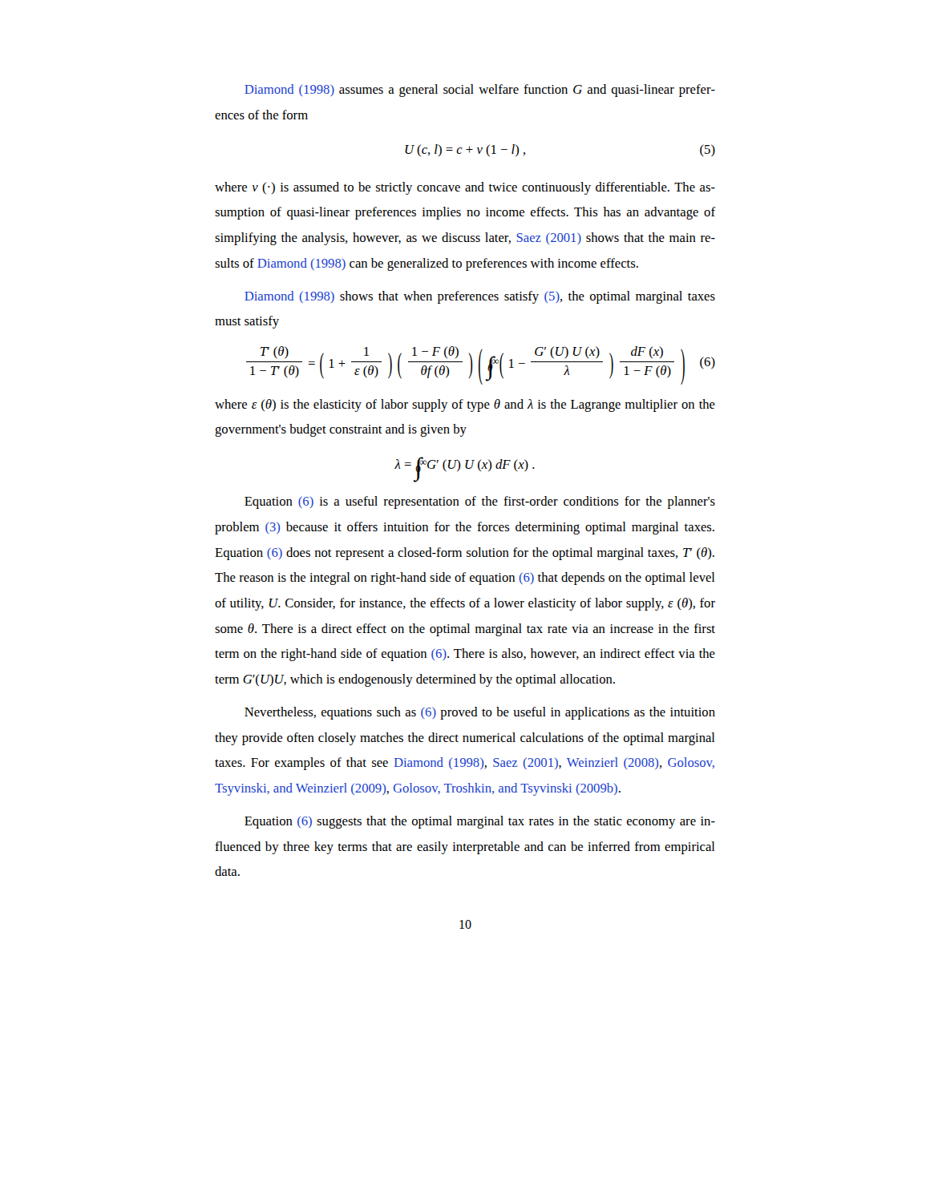Diamond (1998) assumes a general social welfare function G and quasi-linear preferences of the form
U (c, l) = c + v (1 − l) , (5)
where v (·) is assumed to be strictly concave and twice continuously differentiable. The assumption of quasi-linear preferences implies no income effects. This has an advantage of simplifying the analysis, however, as we discuss later, Saez (2001) shows that the main results of Diamond (1998) can be generalized to preferences with income effects.
Diamond (1998) shows that when preferences satisfy (5), the optimal marginal taxes must satisfy
T′ (θ) 1 − T′ (θ) = ( 1 + 1 ε (θ) ) ( 1 − F (θ) θf (θ) ) ( ∫∞θ ( 1 − G′ (U) U (x) λ ) dF (x) 1 − F (θ) ) (6)
where ε (θ) is the elasticity of labor supply of type θ and λ is the Lagrange multiplier on the government's budget constraint and is given by
λ = ∫∞0 G′ (U) U (x) dF (x) .
Equation (6) is a useful representation of the first-order conditions for the planner's problem (3) because it offers intuition for the forces determining optimal marginal taxes. Equation (6) does not represent a closed-form solution for the optimal marginal taxes, T′ (θ). The reason is the integral on right-hand side of equation (6) that depends on the optimal level of utility, U. Consider, for instance, the effects of a lower elasticity of labor supply, ε (θ), for some θ. There is a direct effect on the optimal marginal tax rate via an increase in the first term on the right-hand side of equation (6). There is also, however, an indirect effect via the term G′(U)U, which is endogenously determined by the optimal allocation.
Nevertheless, equations such as (6) proved to be useful in applications as the intuition they provide often closely matches the direct numerical calculations of the optimal marginal taxes. For examples of that see Diamond (1998), Saez (2001), Weinzierl (2008), Golosov, Tsyvinski, and Weinzierl (2009), Golosov, Troshkin, and Tsyvinski (2009b).
Equation (6) suggests that the optimal marginal tax rates in the static economy are influenced by three key terms that are easily interpretable and can be inferred from empirical data.
10